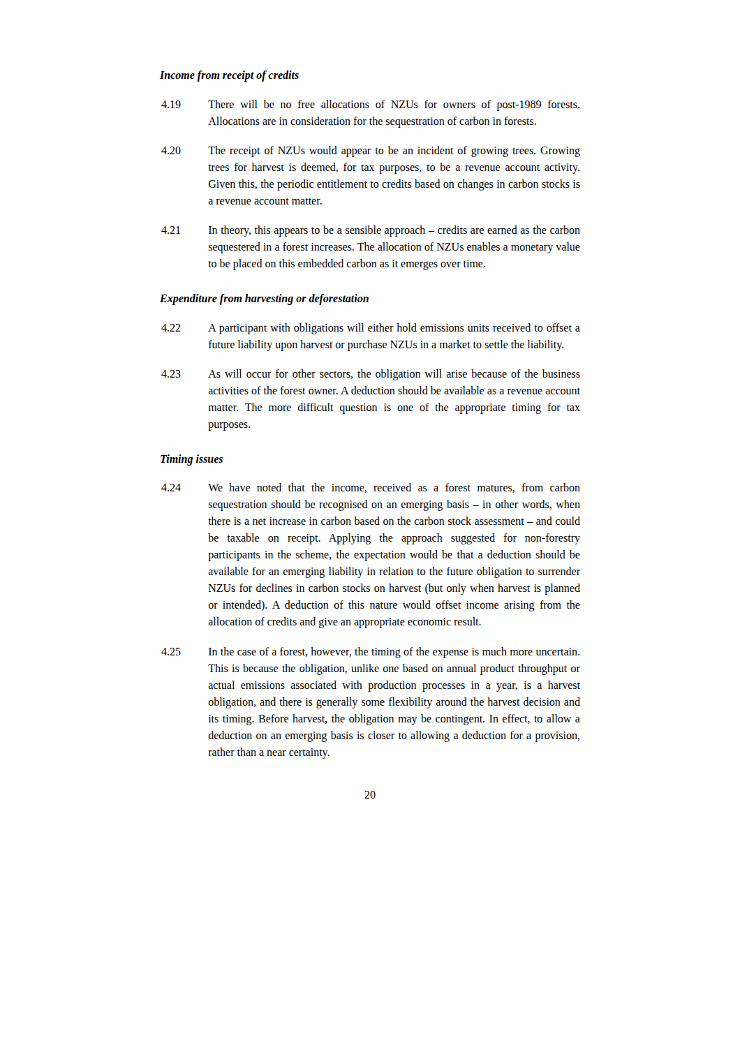Income from receipt of credits
4.19
There will be no free allocations of NZUs for owners of post-1989 forests. Allocations are in consideration for the sequestration of carbon in forests.
4.20
The receipt of NZUs would appear to be an incident of growing trees. Growing trees for harvest is deemed, for tax purposes, to be a revenue account activity. Given this, the periodic entitlement to credits based on changes in carbon stocks is a revenue account matter.
4.21
In theory, this appears to be a sensible approach – credits are earned as the carbon sequestered in a forest increases. The allocation of NZUs enables a monetary value to be placed on this embedded carbon as it emerges over time.
Expenditure from harvesting or deforestation
4.22
A participant with obligations will either hold emissions units received to offset a future liability upon harvest or purchase NZUs in a market to settle the liability.
4.23
As will occur for other sectors, the obligation will arise because of the business activities of the forest owner. A deduction should be available as a revenue account matter. The more difficult question is one of the appropriate timing for tax purposes.
Timing issues
4.24
We have noted that the income, received as a forest matures, from carbon sequestration should be recognised on an emerging basis – in other words, when there is a net increase in carbon based on the carbon stock assessment – and could be taxable on receipt. Applying the approach suggested for non-forestry participants in the scheme, the expectation would be that a deduction should be available for an emerging liability in relation to the future obligation to surrender NZUs for declines in carbon stocks on harvest (but only when harvest is planned or intended). A deduction of this nature would offset income arising from the allocation of credits and give an appropriate economic result.
4.25
In the case of a forest, however, the timing of the expense is much more uncertain. This is because the obligation, unlike one based on annual product throughput or actual emissions associated with production processes in a year, is a harvest obligation, and there is generally some flexibility around the harvest decision and its timing. Before harvest, the obligation may be contingent. In effect, to allow a deduction on an emerging basis is closer to allowing a deduction for a provision, rather than a near certainty.
20